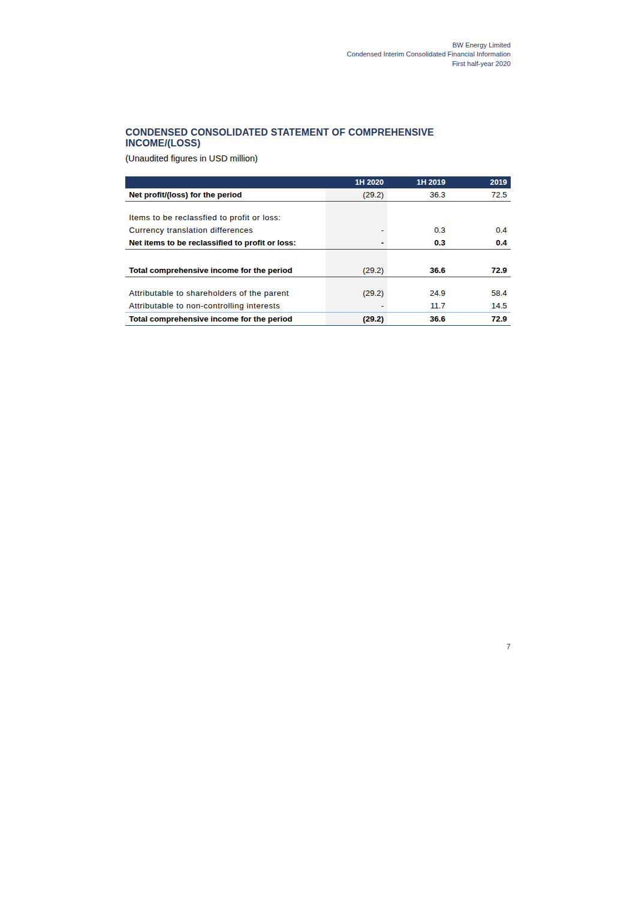BW Energy Limited
Condensed Interim Consolidated Financial Information
First half-year 2020
Condensed consolidated statement of comprehensive income/(loss)
(Unaudited figures in USD million)
| | 1H 2020 | 1H 2019 | 2019 |
| --- | --- | --- | --- |
| Net profit/(loss) for the period | (29.2) | 36.3 | 72.5 |
| Items to be reclassfied to profit or loss: | | | |
| Currency translation differences | - | 0.3 | 0.4 |
| Net items to be reclassified to profit or loss: | - | 0.3 | 0.4 |
| Total comprehensive income for the period | (29.2) | 36.6 | 72.9 |
| Attributable to shareholders of the parent | (29.2) | 24.9 | 58.4 |
| Attributable to non-controlling interests | - | 11.7 | 14.5 |
| Total comprehensive income for the period | (29.2) | 36.6 | 72.9 |
7